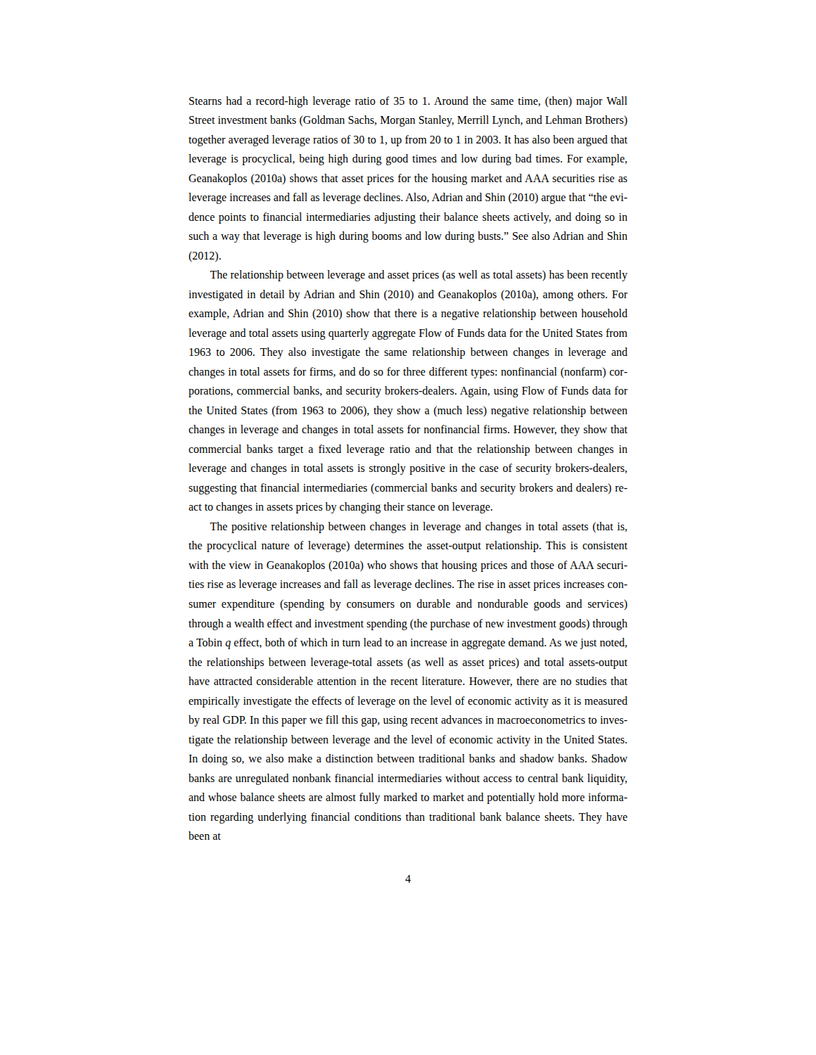Stearns had a record-high leverage ratio of 35 to 1. Around the same time, (then) major Wall Street investment banks (Goldman Sachs, Morgan Stanley, Merrill Lynch, and Lehman Brothers) together averaged leverage ratios of 30 to 1, up from 20 to 1 in 2003. It has also been argued that leverage is procyclical, being high during good times and low during bad times. For example, Geanakoplos (2010a) shows that asset prices for the housing market and AAA securities rise as leverage increases and fall as leverage declines. Also, Adrian and Shin (2010) argue that “the evidence points to financial intermediaries adjusting their balance sheets actively, and doing so in such a way that leverage is high during booms and low during busts.” See also Adrian and Shin (2012).
The relationship between leverage and asset prices (as well as total assets) has been recently investigated in detail by Adrian and Shin (2010) and Geanakoplos (2010a), among others. For example, Adrian and Shin (2010) show that there is a negative relationship between household leverage and total assets using quarterly aggregate Flow of Funds data for the United States from 1963 to 2006. They also investigate the same relationship between changes in leverage and changes in total assets for firms, and do so for three different types: nonfinancial (nonfarm) corporations, commercial banks, and security brokers-dealers. Again, using Flow of Funds data for the United States (from 1963 to 2006), they show a (much less) negative relationship between changes in leverage and changes in total assets for nonfinancial firms. However, they show that commercial banks target a fixed leverage ratio and that the relationship between changes in leverage and changes in total assets is strongly positive in the case of security brokers-dealers, suggesting that financial intermediaries (commercial banks and security brokers and dealers) react to changes in assets prices by changing their stance on leverage.
The positive relationship between changes in leverage and changes in total assets (that is, the procyclical nature of leverage) determines the asset-output relationship. This is consistent with the view in Geanakoplos (2010a) who shows that housing prices and those of AAA securities rise as leverage increases and fall as leverage declines. The rise in asset prices increases consumer expenditure (spending by consumers on durable and nondurable goods and services) through a wealth effect and investment spending (the purchase of new investment goods) through a Tobin q effect, both of which in turn lead to an increase in aggregate demand. As we just noted, the relationships between leverage-total assets (as well as asset prices) and total assets-output have attracted considerable attention in the recent literature. However, there are no studies that empirically investigate the effects of leverage on the level of economic activity as it is measured by real GDP. In this paper we fill this gap, using recent advances in macroeconometrics to investigate the relationship between leverage and the level of economic activity in the United States. In doing so, we also make a distinction between traditional banks and shadow banks. Shadow banks are unregulated nonbank financial intermediaries without access to central bank liquidity, and whose balance sheets are almost fully marked to market and potentially hold more information regarding underlying financial conditions than traditional bank balance sheets. They have been at
4